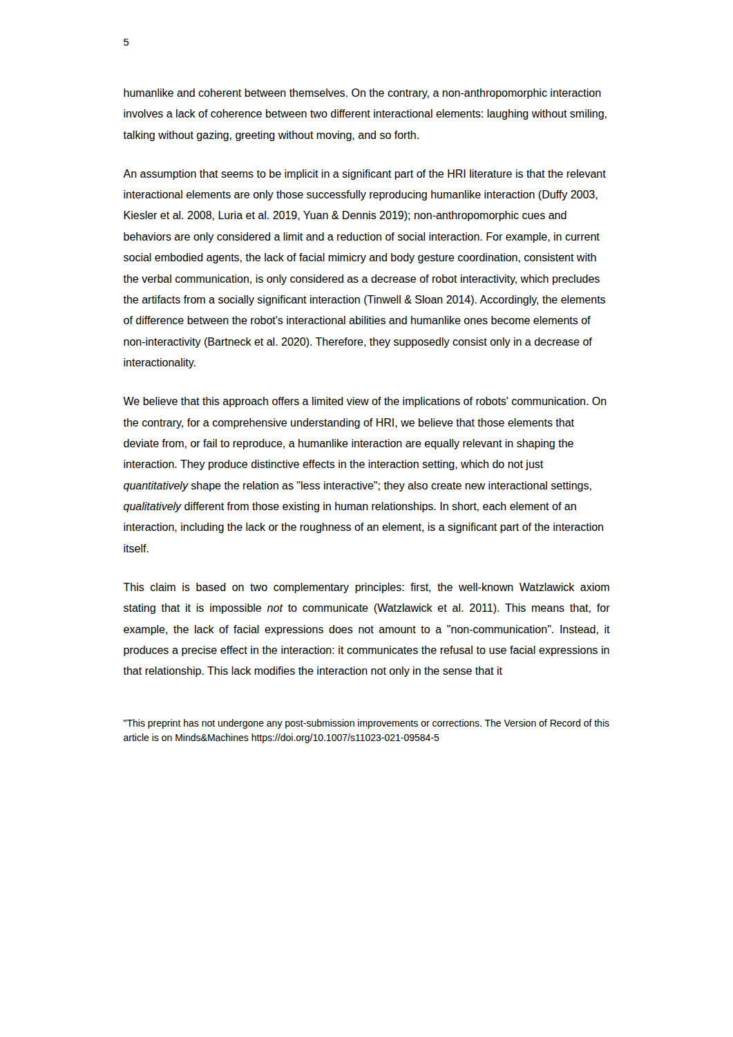5
humanlike and coherent between themselves. On the contrary, a non-anthropomorphic interaction involves a lack of coherence between two different interactional elements: laughing without smiling, talking without gazing, greeting without moving, and so forth.
An assumption that seems to be implicit in a significant part of the HRI literature is that the relevant interactional elements are only those successfully reproducing humanlike interaction (Duffy 2003, Kiesler et al. 2008, Luria et al. 2019, Yuan & Dennis 2019); non-anthropomorphic cues and behaviors are only considered a limit and a reduction of social interaction. For example, in current social embodied agents, the lack of facial mimicry and body gesture coordination, consistent with the verbal communication, is only considered as a decrease of robot interactivity, which precludes the artifacts from a socially significant interaction (Tinwell & Sloan 2014). Accordingly, the elements of difference between the robot's interactional abilities and humanlike ones become elements of non-interactivity (Bartneck et al. 2020). Therefore, they supposedly consist only in a decrease of interactionality.
We believe that this approach offers a limited view of the implications of robots' communication. On the contrary, for a comprehensive understanding of HRI, we believe that those elements that deviate from, or fail to reproduce, a humanlike interaction are equally relevant in shaping the interaction. They produce distinctive effects in the interaction setting, which do not just quantitatively shape the relation as "less interactive"; they also create new interactional settings, qualitatively different from those existing in human relationships. In short, each element of an interaction, including the lack or the roughness of an element, is a significant part of the interaction itself.
This claim is based on two complementary principles: first, the well-known Watzlawick axiom stating that it is impossible not to communicate (Watzlawick et al. 2011). This means that, for example, the lack of facial expressions does not amount to a "non-communication". Instead, it produces a precise effect in the interaction: it communicates the refusal to use facial expressions in that relationship. This lack modifies the interaction not only in the sense that it
"This preprint has not undergone any post-submission improvements or corrections. The Version of Record of this article is on Minds&Machines https://doi.org/10.1007/s11023-021-09584-5